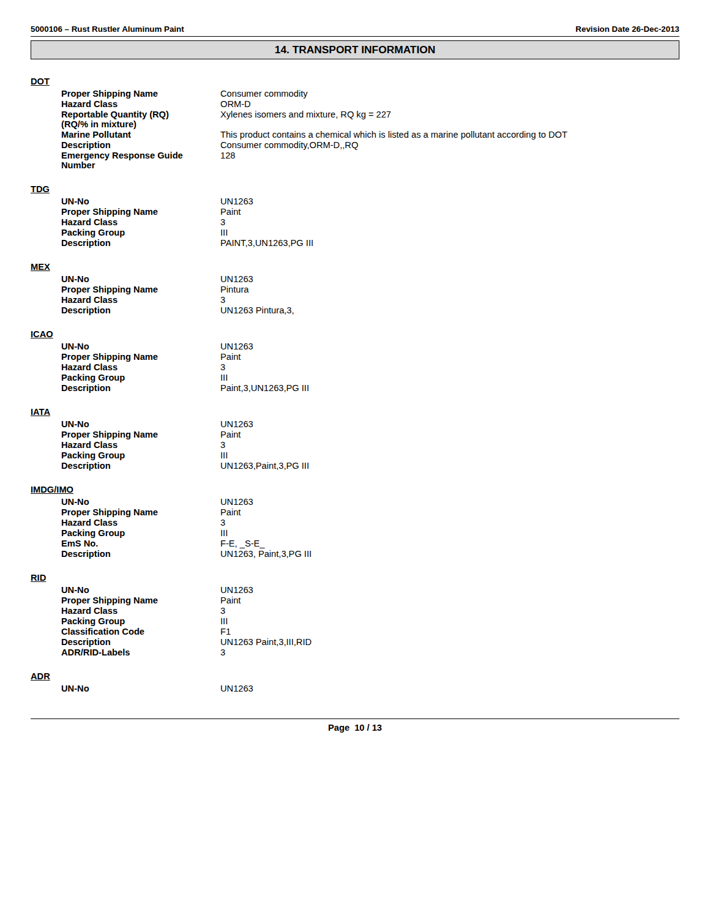5000106 – Rust Rustler Aluminum Paint Revision Date 26-Dec-2013
14. TRANSPORT INFORMATION
DOT
| Proper Shipping Name | Consumer commodity |
| Hazard Class | ORM-D |
| Reportable Quantity (RQ) (RQ/% in mixture) | Xylenes isomers and mixture, RQ kg = 227 |
| Marine Pollutant | This product contains a chemical which is listed as a marine pollutant according to DOT |
| Description | Consumer commodity,ORM-D,,RQ |
| Emergency Response Guide Number | 128 |
TDG
| UN-No | UN1263 |
| Proper Shipping Name | Paint |
| Hazard Class | 3 |
| Packing Group | III |
| Description | PAINT,3,UN1263,PG III |
MEX
| UN-No | UN1263 |
| Proper Shipping Name | Pintura |
| Hazard Class | 3 |
| Description | UN1263 Pintura,3, |
ICAO
| UN-No | UN1263 |
| Proper Shipping Name | Paint |
| Hazard Class | 3 |
| Packing Group | III |
| Description | Paint,3,UN1263,PG III |
IATA
| UN-No | UN1263 |
| Proper Shipping Name | Paint |
| Hazard Class | 3 |
| Packing Group | III |
| Description | UN1263,Paint,3,PG III |
IMDG/IMO
| UN-No | UN1263 |
| Proper Shipping Name | Paint |
| Hazard Class | 3 |
| Packing Group | III |
| EmS No. | F-E, _S-E_ |
| Description | UN1263, Paint,3,PG III |
RID
| UN-No | UN1263 |
| Proper Shipping Name | Paint |
| Hazard Class | 3 |
| Packing Group | III |
| Classification Code | F1 |
| Description | UN1263 Paint,3,III,RID |
| ADR/RID-Labels | 3 |
ADR
| UN-No | UN1263 |
Page 10 / 13